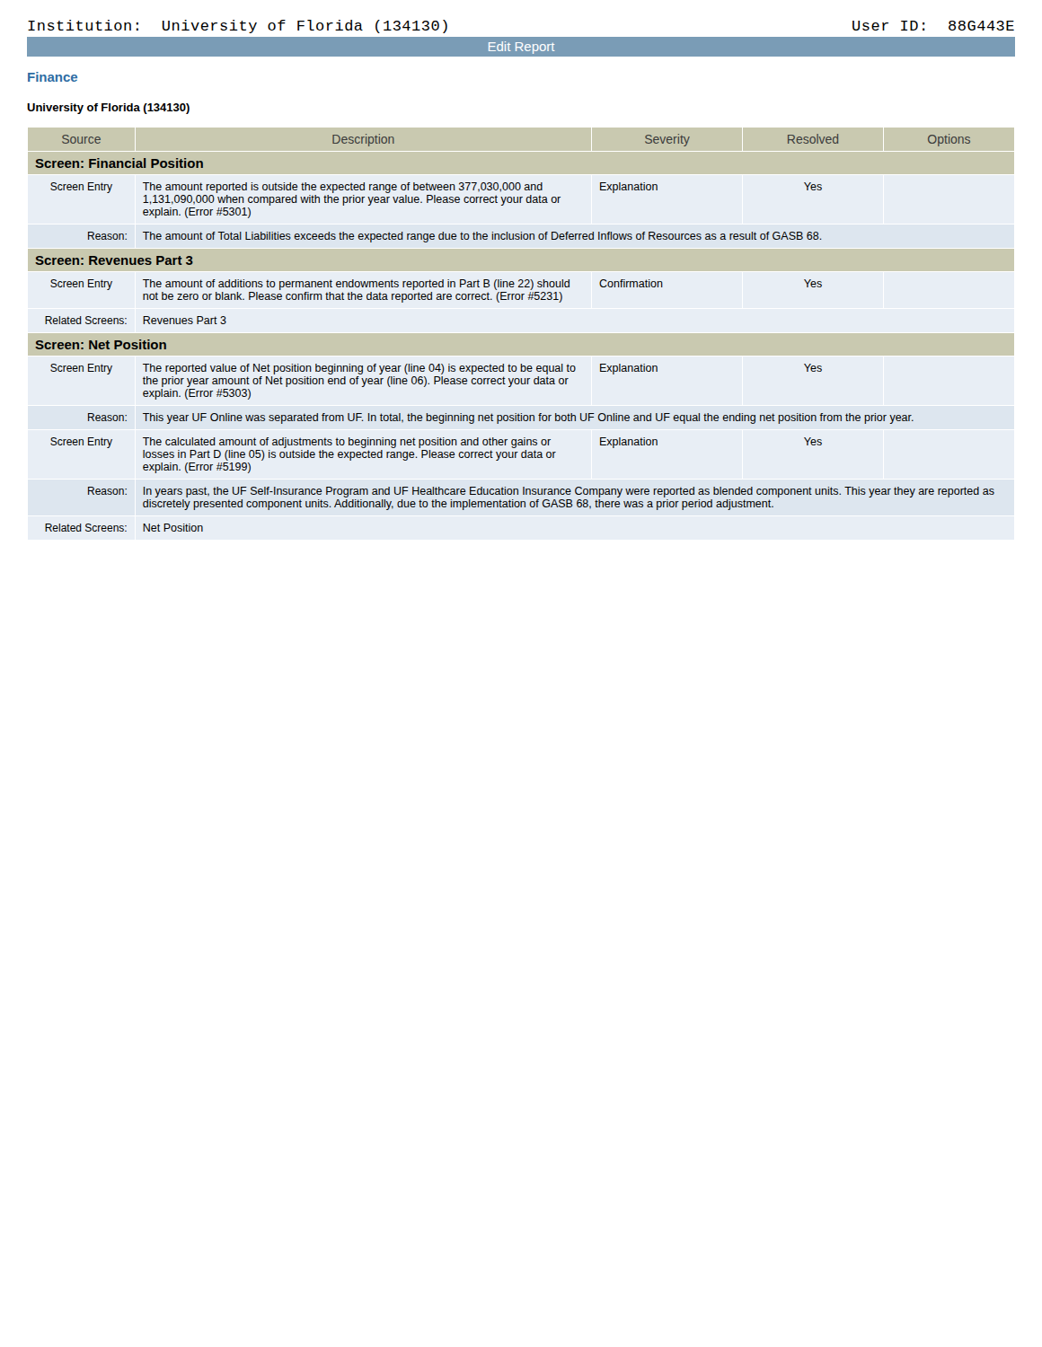Institution: University of Florida (134130)
User ID: 88G443E
Edit Report
Finance
University of Florida (134130)
| Source | Description | Severity | Resolved | Options |
| --- | --- | --- | --- | --- |
| Screen: Financial Position |
| Screen Entry | The amount reported is outside the expected range of between 377,030,000 and 1,131,090,000 when compared with the prior year value. Please correct your data or explain. (Error #5301) | Explanation | Yes | |
| Reason: | The amount of Total Liabilities exceeds the expected range due to the inclusion of Deferred Inflows of Resources as a result of GASB 68. |
| Screen: Revenues Part 3 |
| Screen Entry | The amount of additions to permanent endowments reported in Part B (line 22) should not be zero or blank. Please confirm that the data reported are correct. (Error #5231) | Confirmation | Yes | |
| Related Screens: | Revenues Part 3 |
| Screen: Net Position |
| Screen Entry | The reported value of Net position beginning of year (line 04) is expected to be equal to the prior year amount of Net position end of year (line 06). Please correct your data or explain. (Error #5303) | Explanation | Yes | |
| Reason: | This year UF Online was separated from UF. In total, the beginning net position for both UF Online and UF equal the ending net position from the prior year. |
| Screen Entry | The calculated amount of adjustments to beginning net position and other gains or losses in Part D (line 05) is outside the expected range. Please correct your data or explain. (Error #5199) | Explanation | Yes | |
| Reason: | In years past, the UF Self-Insurance Program and UF Healthcare Education Insurance Company were reported as blended component units. This year they are reported as discretely presented component units. Additionally, due to the implementation of GASB 68, there was a prior period adjustment. |
| Related Screens: | Net Position |